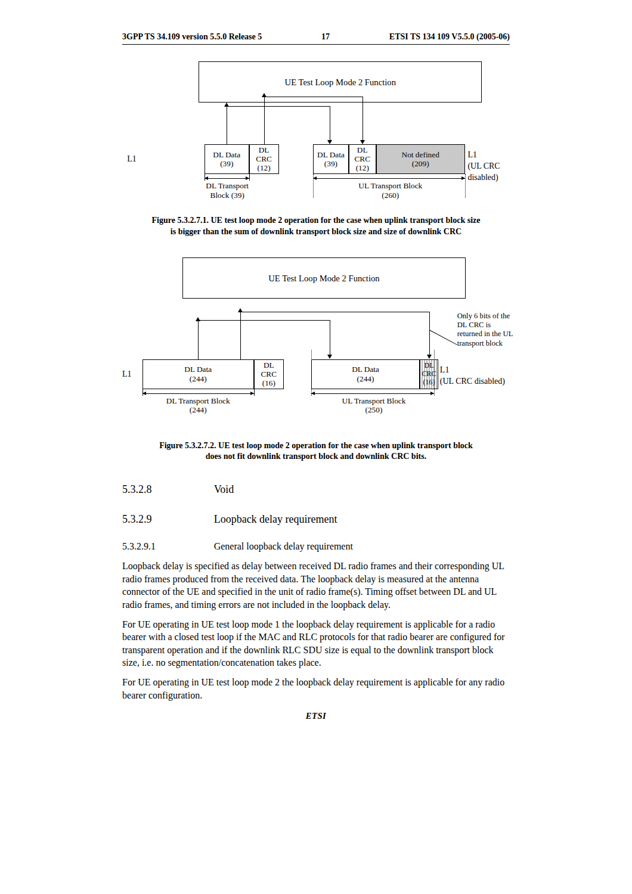3GPP TS 34.109 version 5.5.0 Release 5 17 ETSI TS 134 109 V5.5.0 (2005-06)
UE Test Loop Mode 2 Function
L1
L1
(UL CRC disabled)
DL Data(39)
DL CRC(12)
DL Data(39)
DL CRC(12)
Not defined(209)
DL Transport
Block (39)
UL Transport Block
(260)
Figure 5.3.2.7.1. UE test loop mode 2 operation for the case when uplink transport block size
is bigger than the sum of downlink transport block size and size of downlink CRC
UE Test Loop Mode 2 Function
Only 6 bits of the DL CRC is returned in the UL transport block
L1
L1
(UL CRC disabled)
DL Data(244)
DL CRC(16)
DL Data(244)
DL CRC(16)
DL Transport Block
(244)
UL Transport Block
(250)
Figure 5.3.2.7.2. UE test loop mode 2 operation for the case when uplink transport block
does not fit downlink transport block and downlink CRC bits.
5.3.2.8 Void
5.3.2.9 Loopback delay requirement
5.3.2.9.1 General loopback delay requirement
Loopback delay is specified as delay between received DL radio frames and their corresponding UL radio frames produced from the received data. The loopback delay is measured at the antenna connector of the UE and specified in the unit of radio frame(s). Timing offset between DL and UL radio frames, and timing errors are not included in the loopback delay.
For UE operating in UE test loop mode 1 the loopback delay requirement is applicable for a radio bearer with a closed test loop if the MAC and RLC protocols for that radio bearer are configured for transparent operation and if the downlink RLC SDU size is equal to the downlink transport block size, i.e. no segmentation/concatenation takes place.
For UE operating in UE test loop mode 2 the loopback delay requirement is applicable for any radio bearer configuration.
ETSI